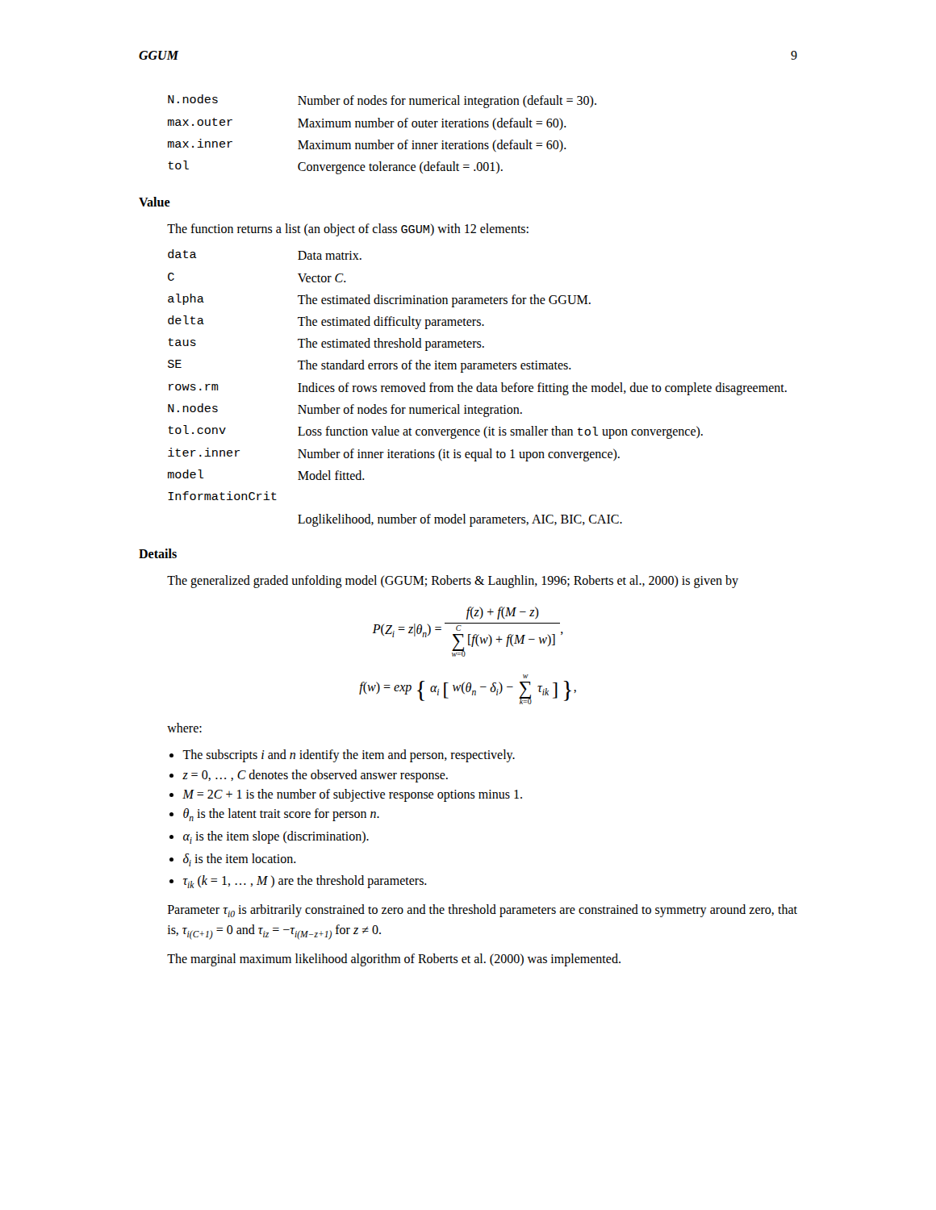GGUM 9
N.nodes
Number of nodes for numerical integration (default = 30).
max.outer
Maximum number of outer iterations (default = 60).
max.inner
Maximum number of inner iterations (default = 60).
tol
Convergence tolerance (default = .001).
Value
The function returns a list (an object of class GGUM) with 12 elements:
data
Data matrix.
C
Vector C.
alpha
The estimated discrimination parameters for the GGUM.
delta
The estimated difficulty parameters.
taus
The estimated threshold parameters.
SE
The standard errors of the item parameters estimates.
rows.rm
Indices of rows removed from the data before fitting the model, due to complete disagreement.
N.nodes
Number of nodes for numerical integration.
tol.conv
Loss function value at convergence (it is smaller than tol upon convergence).
iter.inner
Number of inner iterations (it is equal to 1 upon convergence).
model
Model fitted.
InformationCrit
Loglikelihood, number of model parameters, AIC, BIC, CAIC.
Details
The generalized graded unfolding model (GGUM; Roberts & Laughlin, 1996; Roberts et al., 2000) is given by
P(Zi = z|θn) = f(z) + f(M − z) C∑w=0[f(w) + f(M − w)] ,
f(w) = exp { αi [ w(θn − δi) − w∑k=0 τik ] },
where:
The subscripts i and n identify the item and person, respectively.
z = 0, … , C denotes the observed answer response.
M = 2C + 1 is the number of subjective response options minus 1.
θn is the latent trait score for person n.
αi is the item slope (discrimination).
δi is the item location.
τik (k = 1, … , M ) are the threshold parameters.
Parameter τi0 is arbitrarily constrained to zero and the threshold parameters are constrained to symmetry around zero, that is, τi(C+1) = 0 and τiz = −τi(M−z+1) for z ≠ 0.
The marginal maximum likelihood algorithm of Roberts et al. (2000) was implemented.